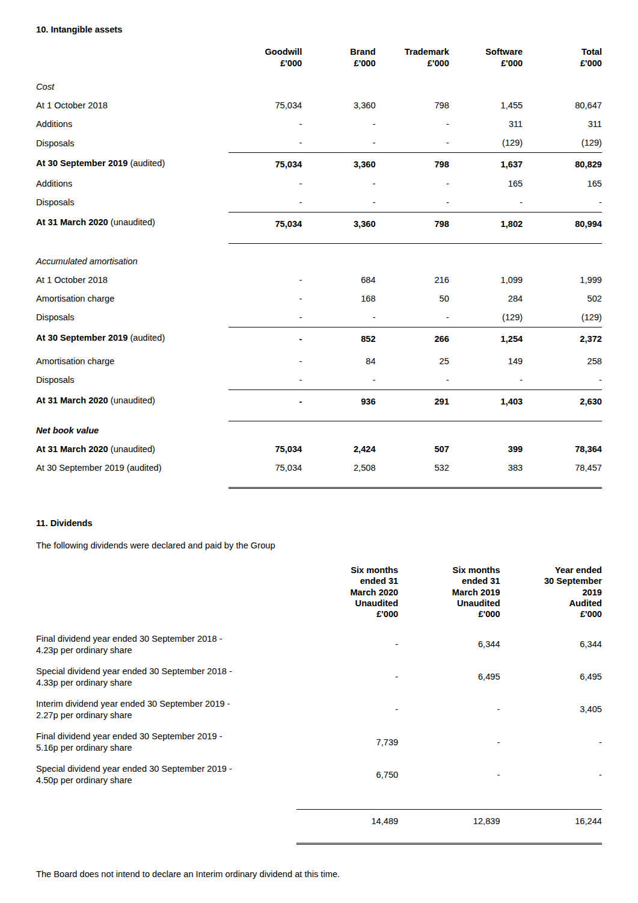10. Intangible assets
| | Goodwill £'000 | Brand £'000 | Trademark £'000 | Software £'000 | Total £'000 |
| --- | --- | --- | --- | --- | --- |
| Cost | | | | | |
| At 1 October 2018 | 75,034 | 3,360 | 798 | 1,455 | 80,647 |
| Additions | - | - | - | 311 | 311 |
| Disposals | - | - | - | (129) | (129) |
| At 30 September 2019 (audited) | 75,034 | 3,360 | 798 | 1,637 | 80,829 |
| Additions | - | - | - | 165 | 165 |
| Disposals | - | - | - | - | - |
| At 31 March 2020 (unaudited) | 75,034 | 3,360 | 798 | 1,802 | 80,994 |
| Accumulated amortisation | | | | | |
| At 1 October 2018 | - | 684 | 216 | 1,099 | 1,999 |
| Amortisation charge | - | 168 | 50 | 284 | 502 |
| Disposals | - | - | - | (129) | (129) |
| At 30 September 2019 (audited) | - | 852 | 266 | 1,254 | 2,372 |
| Amortisation charge | - | 84 | 25 | 149 | 258 |
| Disposals | - | - | - | - | - |
| At 31 March 2020 (unaudited) | - | 936 | 291 | 1,403 | 2,630 |
| Net book value | | | | | |
| At 31 March 2020 (unaudited) | 75,034 | 2,424 | 507 | 399 | 78,364 |
| At 30 September 2019 (audited) | 75,034 | 2,508 | 532 | 383 | 78,457 |
11. Dividends
The following dividends were declared and paid by the Group
| | Six months ended 31 March 2020 Unaudited £'000 | Six months ended 31 March 2019 Unaudited £'000 | Year ended 30 September 2019 Audited £'000 |
| --- | --- | --- | --- |
| Final dividend year ended 30 September 2018 - 4.23p per ordinary share | - | 6,344 | 6,344 |
| Special dividend year ended 30 September 2018 - 4.33p per ordinary share | - | 6,495 | 6,495 |
| Interim dividend year ended 30 September 2019 - 2.27p per ordinary share | - | - | 3,405 |
| Final dividend year ended 30 September 2019 - 5.16p per ordinary share | 7,739 | - | - |
| Special dividend year ended 30 September 2019 - 4.50p per ordinary share | 6,750 | - | - |
| | 14,489 | 12,839 | 16,244 |
The Board does not intend to declare an Interim ordinary dividend at this time.